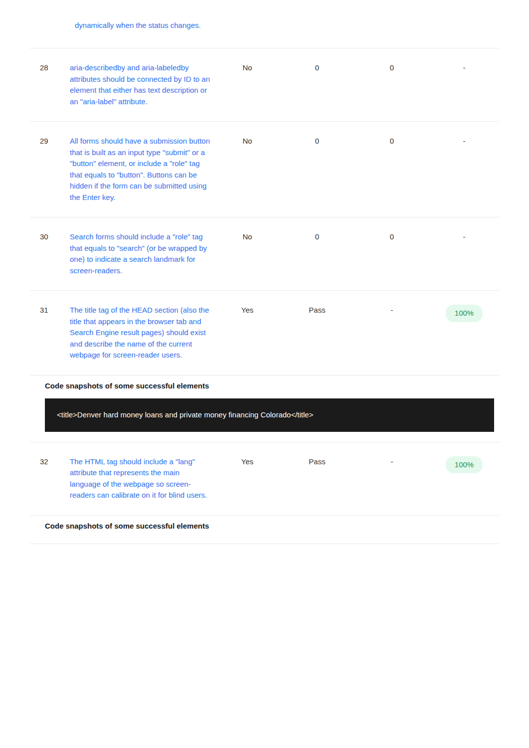| | dynamically when the status changes. | | | | |
| 28 | aria-describedby and aria-labeledby attributes should be connected by ID to an element that either has text description or an "aria-label" attribute. | No | 0 | 0 | - |
| 29 | All forms should have a submission button that is built as an input type "submit" or a "button" element, or include a "role" tag that equals to "button". Buttons can be hidden if the form can be submitted using the Enter key. | No | 0 | 0 | - |
| 30 | Search forms should include a "role" tag that equals to "search" (or be wrapped by one) to indicate a search landmark for screen-readers. | No | 0 | 0 | - |
| 31 | The title tag of the HEAD section (also the title that appears in the browser tab and Search Engine result pages) should exist and describe the name of the current webpage for screen-reader users. | Yes | Pass | - | 100% |
| Code snapshots of some successful elements <title>Denver hard money loans and private money financing Colorado</title> |
| 32 | The HTML tag should include a "lang" attribute that represents the main language of the webpage so screen-readers can calibrate on it for blind users. | Yes | Pass | - | 100% |
| Code snapshots of some successful elements |